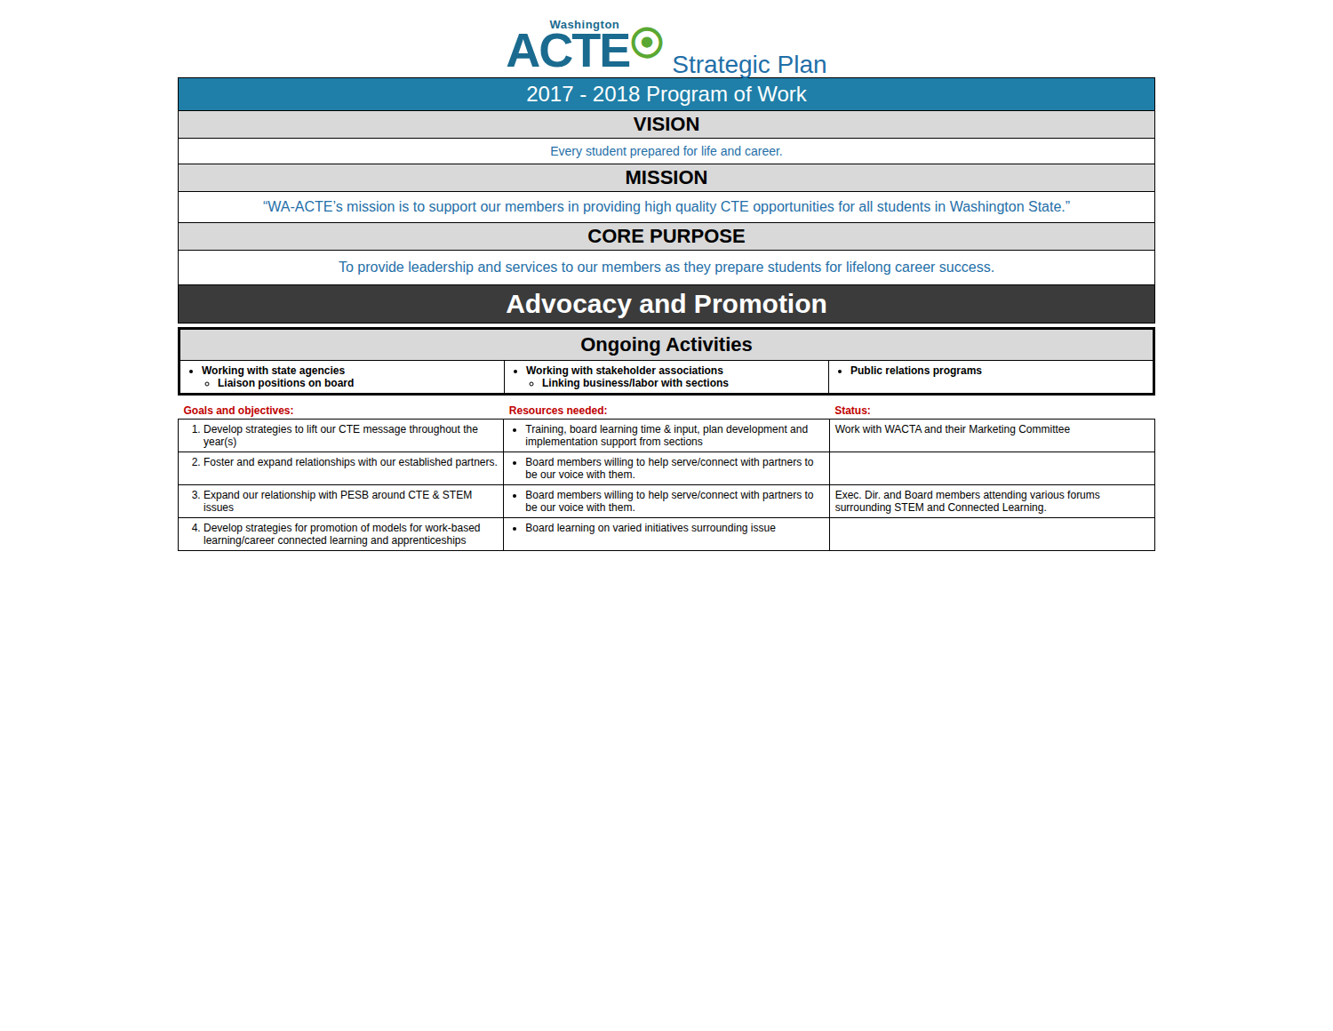Washington
ACTE⦿
Strategic Plan
| 2017 - 2018 Program of Work |
| VISION |
| Every student prepared for life and career. |
| MISSION |
| “WA-ACTE’s mission is to support our members in providing high quality CTE opportunities for all students in Washington State.” |
| CORE PURPOSE |
| To provide leadership and services to our members as they prepare students for lifelong career success. |
| Advocacy and Promotion |
| Ongoing Activities |
| Working with state agencies Liaison positions on board | Working with stakeholder associations Linking business/labor with sections | Public relations programs |
| Goals and objectives: | Resources needed: | Status: |
| Develop strategies to lift our CTE message throughout the year(s) | Training, board learning time & input, plan development and implementation support from sections | Work with WACTA and their Marketing Committee |
| Foster and expand relationships with our established partners. | Board members willing to help serve/connect with partners to be our voice with them. | |
| Expand our relationship with PESB around CTE & STEM issues | Board members willing to help serve/connect with partners to be our voice with them. | Exec. Dir. and Board members attending various forums surrounding STEM and Connected Learning. |
| Develop strategies for promotion of models for work-based learning/career connected learning and apprenticeships | Board learning on varied initiatives surrounding issue | |